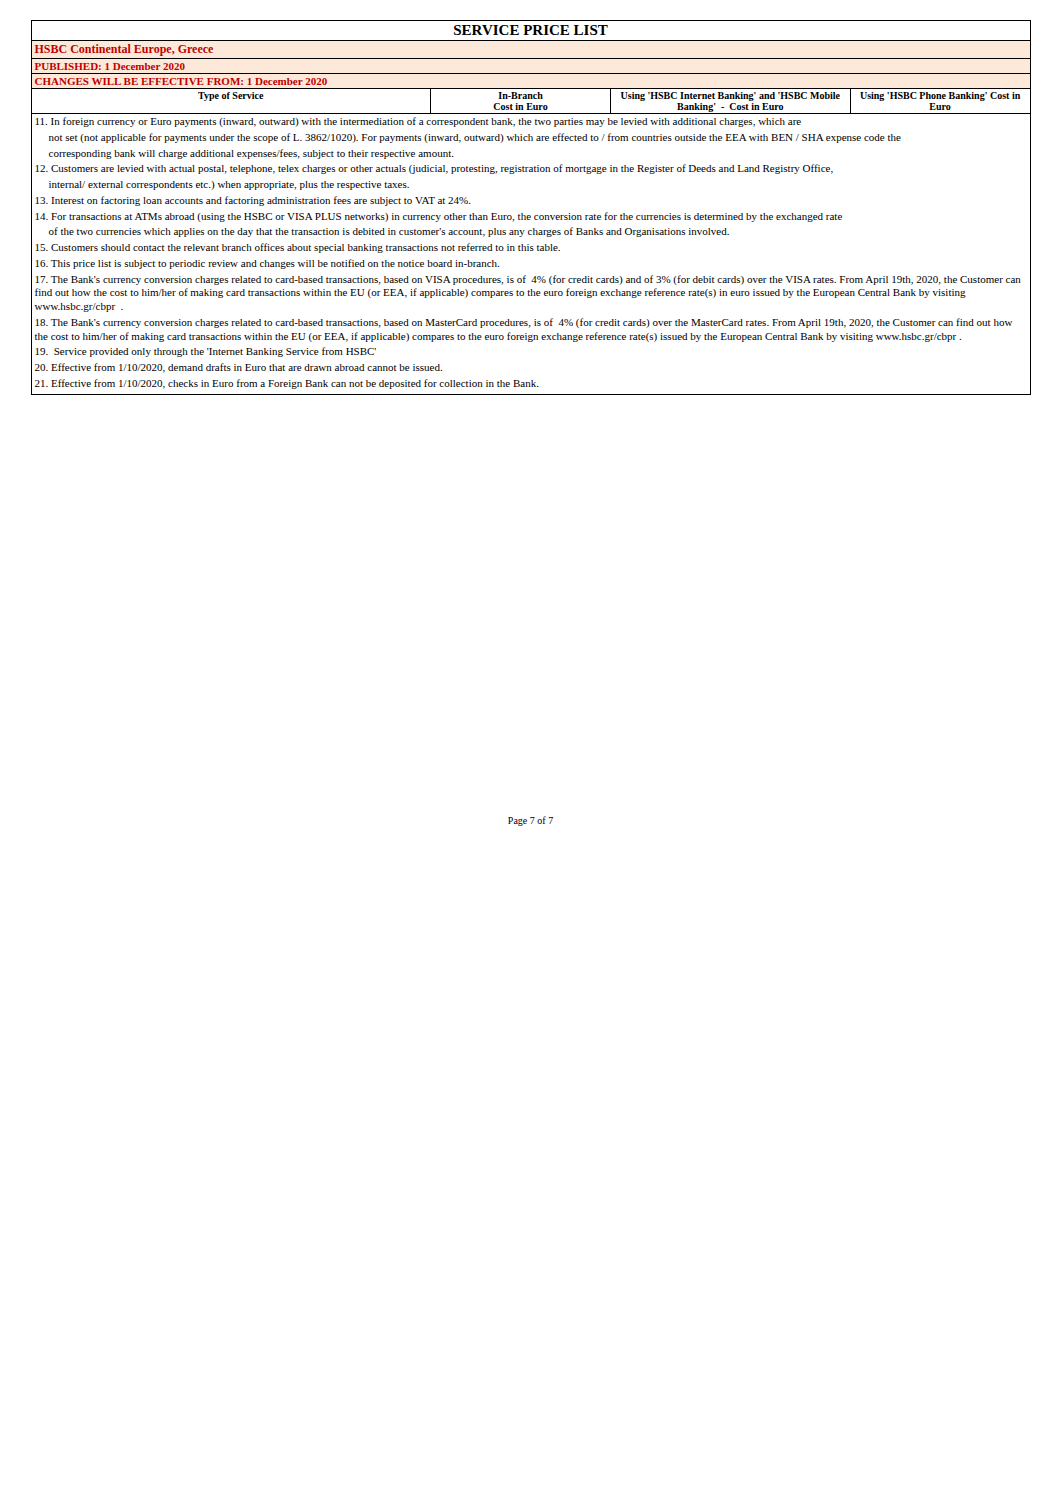| SERVICE PRICE LIST |
| HSBC Continental Europe, Greece |
| PUBLISHED: 1 December 2020 |
| CHANGES WILL BE EFFECTIVE FROM: 1 December 2020 |
| Type of Service | In-Branch Cost in Euro | Using 'HSBC Internet Banking' and 'HSBC Mobile Banking' - Cost in Euro | Using 'HSBC Phone Banking' Cost in Euro |
| 11. In foreign currency or Euro payments (inward, outward) with the intermediation of a correspondent bank, the two parties may be levied with additional charges, which are not set (not applicable for payments under the scope of L. 3862/1020). For payments (inward, outward) which are effected to / from countries outside the EEA with BEN / SHA expense code the corresponding bank will charge additional expenses/fees, subject to their respective amount. 12. Customers are levied with actual postal, telephone, telex charges or other actuals (judicial, protesting, registration of mortgage in the Register of Deeds and Land Registry Office, internal/ external correspondents etc.) when appropriate, plus the respective taxes. 13. Interest on factoring loan accounts and factoring administration fees are subject to VAT at 24%. 14. For transactions at ATMs abroad (using the HSBC or VISA PLUS networks) in currency other than Euro, the conversion rate for the currencies is determined by the exchanged rate of the two currencies which applies on the day that the transaction is debited in customer's account, plus any charges of Banks and Organisations involved. 15. Customers should contact the relevant branch offices about special banking transactions not referred to in this table. 16. This price list is subject to periodic review and changes will be notified on the notice board in-branch. 17. The Bank's currency conversion charges related to card-based transactions, based on VISA procedures, is of 4% (for credit cards) and of 3% (for debit cards) over the VISA rates. From April 19th, 2020, the Customer can find out how the cost to him/her of making card transactions within the EU (or EEA, if applicable) compares to the euro foreign exchange reference rate(s) in euro issued by the European Central Bank by visiting www.hsbc.gr/cbpr . 18. The Bank's currency conversion charges related to card-based transactions, based on MasterCard procedures, is of 4% (for credit cards) over the MasterCard rates. From April 19th, 2020, the Customer can find out how the cost to him/her of making card transactions within the EU (or EEA, if applicable) compares to the euro foreign exchange reference rate(s) issued by the European Central Bank by visiting www.hsbc.gr/cbpr . 19. Service provided only through the 'Internet Banking Service from HSBC' 20. Effective from 1/10/2020, demand drafts in Euro that are drawn abroad cannot be issued. 21. Effective from 1/10/2020, checks in Euro from a Foreign Bank can not be deposited for collection in the Bank. |
Page 7 of 7